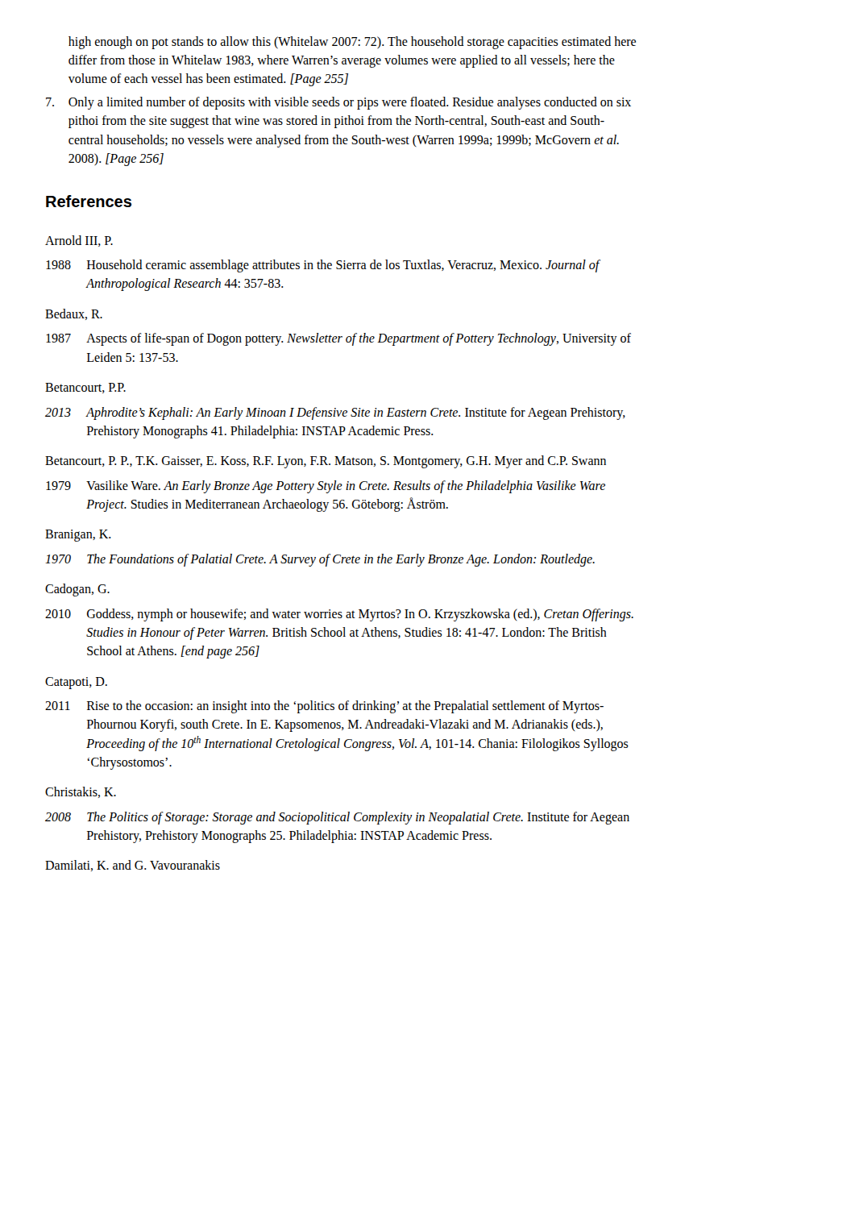high enough on pot stands to allow this (Whitelaw 2007: 72). The household storage capacities estimated here differ from those in Whitelaw 1983, where Warren’s average volumes were applied to all vessels; here the volume of each vessel has been estimated. [Page 255]
7. Only a limited number of deposits with visible seeds or pips were floated. Residue analyses conducted on six pithoi from the site suggest that wine was stored in pithoi from the North-central, South-east and South-central households; no vessels were analysed from the South-west (Warren 1999a; 1999b; McGovern et al. 2008). [Page 256]
References
Arnold III, P.
1988 Household ceramic assemblage attributes in the Sierra de los Tuxtlas, Veracruz, Mexico. Journal of Anthropological Research 44: 357-83.
Bedaux, R.
1987 Aspects of life-span of Dogon pottery. Newsletter of the Department of Pottery Technology, University of Leiden 5: 137-53.
Betancourt, P.P.
2013 Aphrodite’s Kephali: An Early Minoan I Defensive Site in Eastern Crete. Institute for Aegean Prehistory, Prehistory Monographs 41. Philadelphia: INSTAP Academic Press.
Betancourt, P. P., T.K. Gaisser, E. Koss, R.F. Lyon, F.R. Matson, S. Montgomery, G.H. Myer and C.P. Swann
1979 Vasilike Ware. An Early Bronze Age Pottery Style in Crete. Results of the Philadelphia Vasilike Ware Project. Studies in Mediterranean Archaeology 56. Göteborg: Åström.
Branigan, K.
1970 The Foundations of Palatial Crete. A Survey of Crete in the Early Bronze Age. London: Routledge.
Cadogan, G.
2010 Goddess, nymph or housewife; and water worries at Myrtos? In O. Krzyszkowska (ed.), Cretan Offerings. Studies in Honour of Peter Warren. British School at Athens, Studies 18: 41-47. London: The British School at Athens. [end page 256]
Catapoti, D.
2011 Rise to the occasion: an insight into the ‘politics of drinking’ at the Prepalatial settlement of Myrtos-Phournou Koryfi, south Crete. In E. Kapsomenos, M. Andreadaki-Vlazaki and M. Adrianakis (eds.), Proceeding of the 10th International Cretological Congress, Vol. A, 101-14. Chania: Filologikos Syllogos ‘Chrysostomos’.
Christakis, K.
2008 The Politics of Storage: Storage and Sociopolitical Complexity in Neopalatial Crete. Institute for Aegean Prehistory, Prehistory Monographs 25. Philadelphia: INSTAP Academic Press.
Damilati, K. and G. Vavouranakis